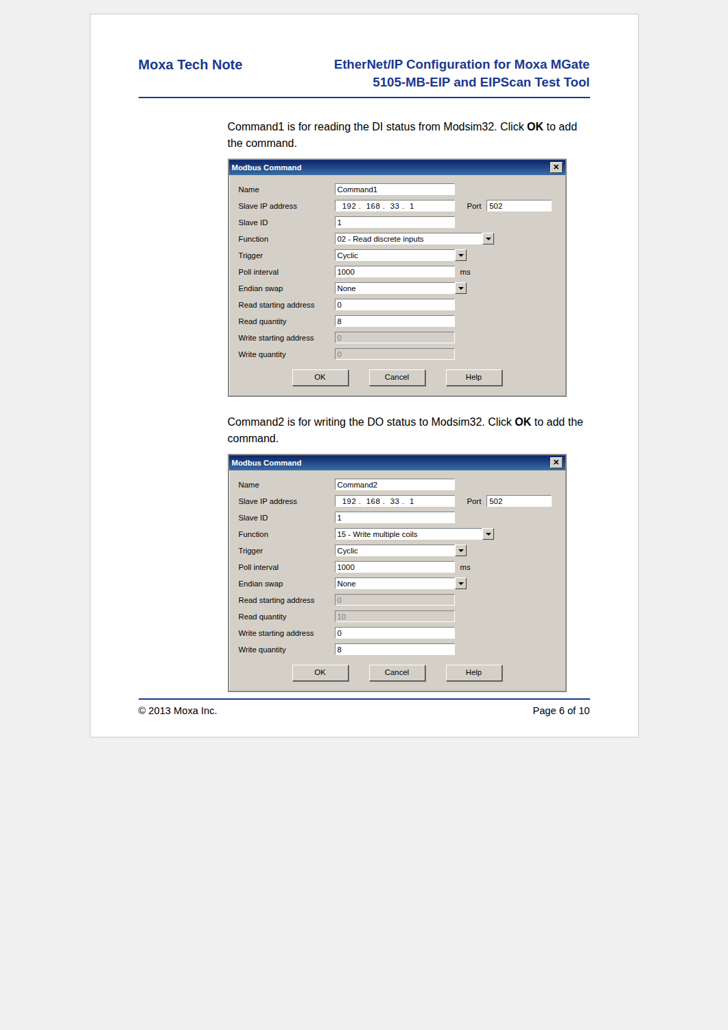Moxa Tech Note
EtherNet/IP Configuration for Moxa MGate
5105-MB-EIP and EIPScan Test Tool
Command1 is for reading the DI status from Modsim32. Click OK to add the command.
Modbus Command ✕
Name
Command1
Slave IP address
192 . 168 . 33 . 1
Port
502
Slave ID
1
Function
02 - Read discrete inputs
Trigger
Cyclic
Poll interval
1000
ms
Endian swap
None
Read starting address
0
Read quantity
8
Write starting address
0
Write quantity
0
OK
Cancel
Help
Command2 is for writing the DO status to Modsim32. Click OK to add the command.
Modbus Command ✕
Name
Command2
Slave IP address
192 . 168 . 33 . 1
Port
502
Slave ID
1
Function
15 - Write multiple coils
Trigger
Cyclic
Poll interval
1000
ms
Endian swap
None
Read starting address
0
Read quantity
10
Write starting address
0
Write quantity
8
OK
Cancel
Help
© 2013 Moxa Inc. Page 6 of 10